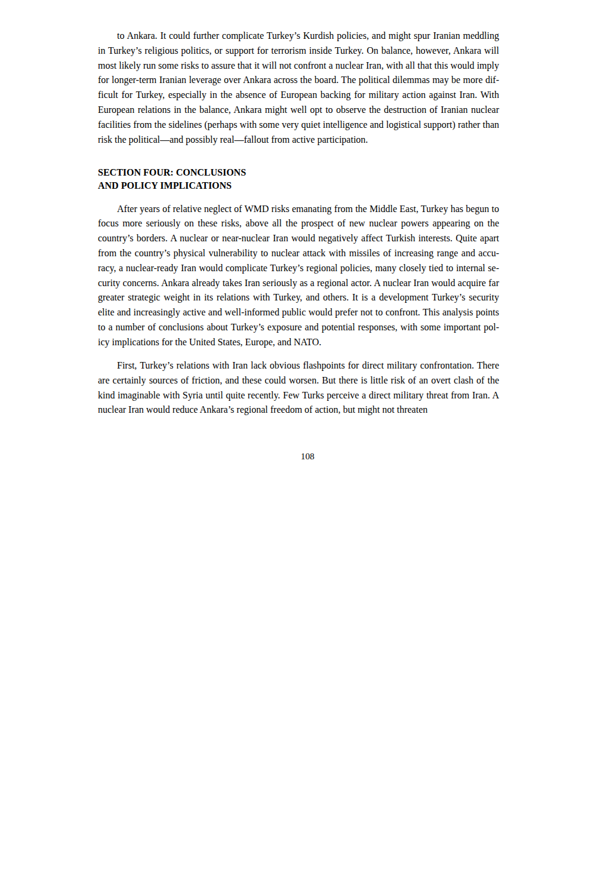to Ankara. It could further complicate Turkey’s Kurdish policies, and might spur Iranian meddling in Turkey’s religious politics, or support for terrorism inside Turkey. On balance, however, Ankara will most likely run some risks to assure that it will not confront a nuclear Iran, with all that this would imply for longer-term Iranian leverage over Ankara across the board. The political dilemmas may be more difficult for Turkey, especially in the absence of European backing for military action against Iran. With European relations in the balance, Ankara might well opt to observe the destruction of Iranian nuclear facilities from the sidelines (perhaps with some very quiet intelligence and logistical support) rather than risk the political—and possibly real—fallout from active participation.
Section Four: Conclusions
and Policy Implications
After years of relative neglect of WMD risks emanating from the Middle East, Turkey has begun to focus more seriously on these risks, above all the prospect of new nuclear powers appearing on the country’s borders. A nuclear or near-nuclear Iran would negatively affect Turkish interests. Quite apart from the country’s physical vulnerability to nuclear attack with missiles of increasing range and accuracy, a nuclear-ready Iran would complicate Turkey’s regional policies, many closely tied to internal security concerns. Ankara already takes Iran seriously as a regional actor. A nuclear Iran would acquire far greater strategic weight in its relations with Turkey, and others. It is a development Turkey’s security elite and increasingly active and well-informed public would prefer not to confront. This analysis points to a number of conclusions about Turkey’s exposure and potential responses, with some important policy implications for the United States, Europe, and NATO.
First, Turkey’s relations with Iran lack obvious flashpoints for direct military confrontation. There are certainly sources of friction, and these could worsen. But there is little risk of an overt clash of the kind imaginable with Syria until quite recently. Few Turks perceive a direct military threat from Iran. A nuclear Iran would reduce Ankara’s regional freedom of action, but might not threaten
108